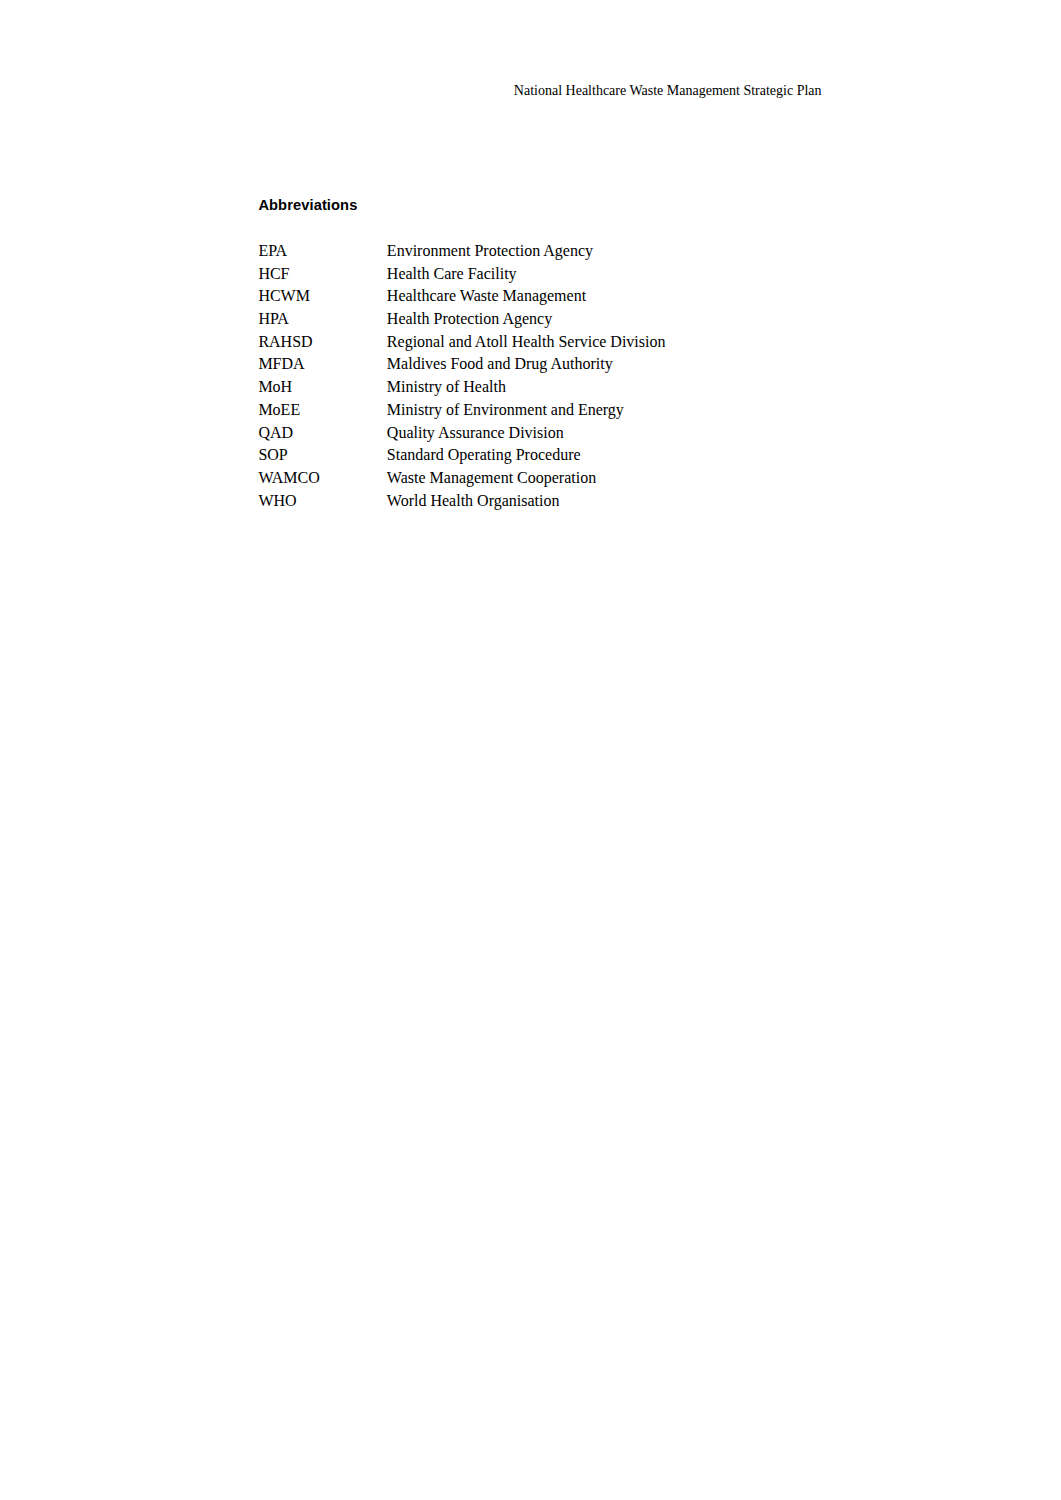National Healthcare Waste Management Strategic Plan
Abbreviations
| EPA | Environment Protection Agency |
| HCF | Health Care Facility |
| HCWM | Healthcare Waste Management |
| HPA | Health Protection Agency |
| RAHSD | Regional and Atoll Health Service Division |
| MFDA | Maldives Food and Drug Authority |
| MoH | Ministry of Health |
| MoEE | Ministry of Environment and Energy |
| QAD | Quality Assurance Division |
| SOP | Standard Operating Procedure |
| WAMCO | Waste Management Cooperation |
| WHO | World Health Organisation |